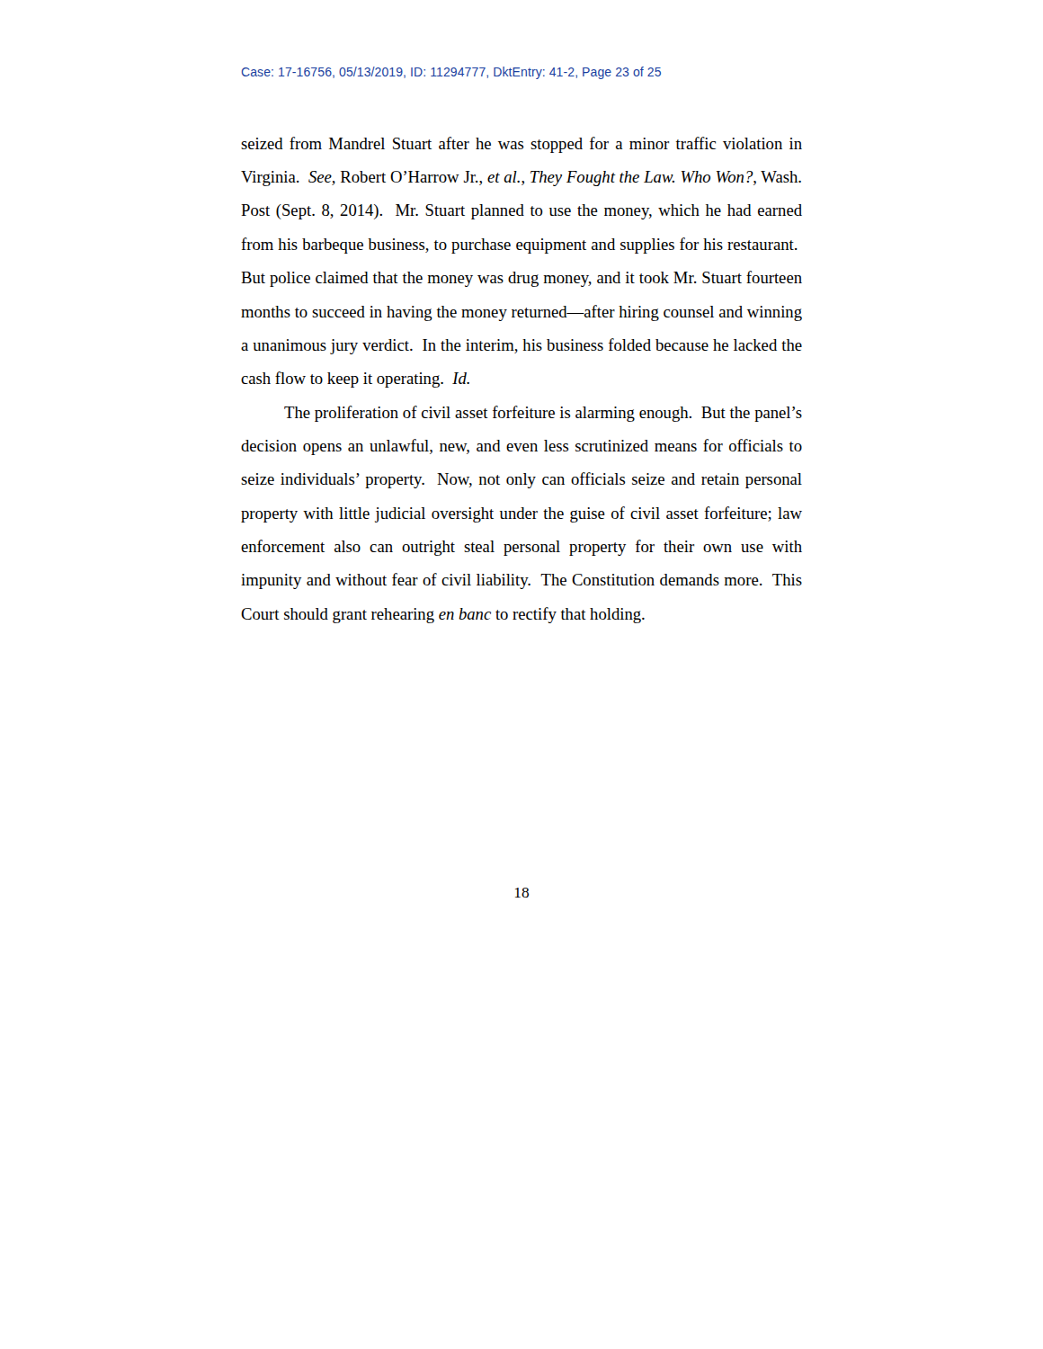Case: 17-16756, 05/13/2019, ID: 11294777, DktEntry: 41-2, Page 23 of 25
seized from Mandrel Stuart after he was stopped for a minor traffic violation in Virginia. See, Robert O’Harrow Jr., et al., They Fought the Law. Who Won?, Wash. Post (Sept. 8, 2014). Mr. Stuart planned to use the money, which he had earned from his barbeque business, to purchase equipment and supplies for his restaurant. But police claimed that the money was drug money, and it took Mr. Stuart fourteen months to succeed in having the money returned—after hiring counsel and winning a unanimous jury verdict. In the interim, his business folded because he lacked the cash flow to keep it operating. Id.
The proliferation of civil asset forfeiture is alarming enough. But the panel’s decision opens an unlawful, new, and even less scrutinized means for officials to seize individuals’ property. Now, not only can officials seize and retain personal property with little judicial oversight under the guise of civil asset forfeiture; law enforcement also can outright steal personal property for their own use with impunity and without fear of civil liability. The Constitution demands more. This Court should grant rehearing en banc to rectify that holding.
18